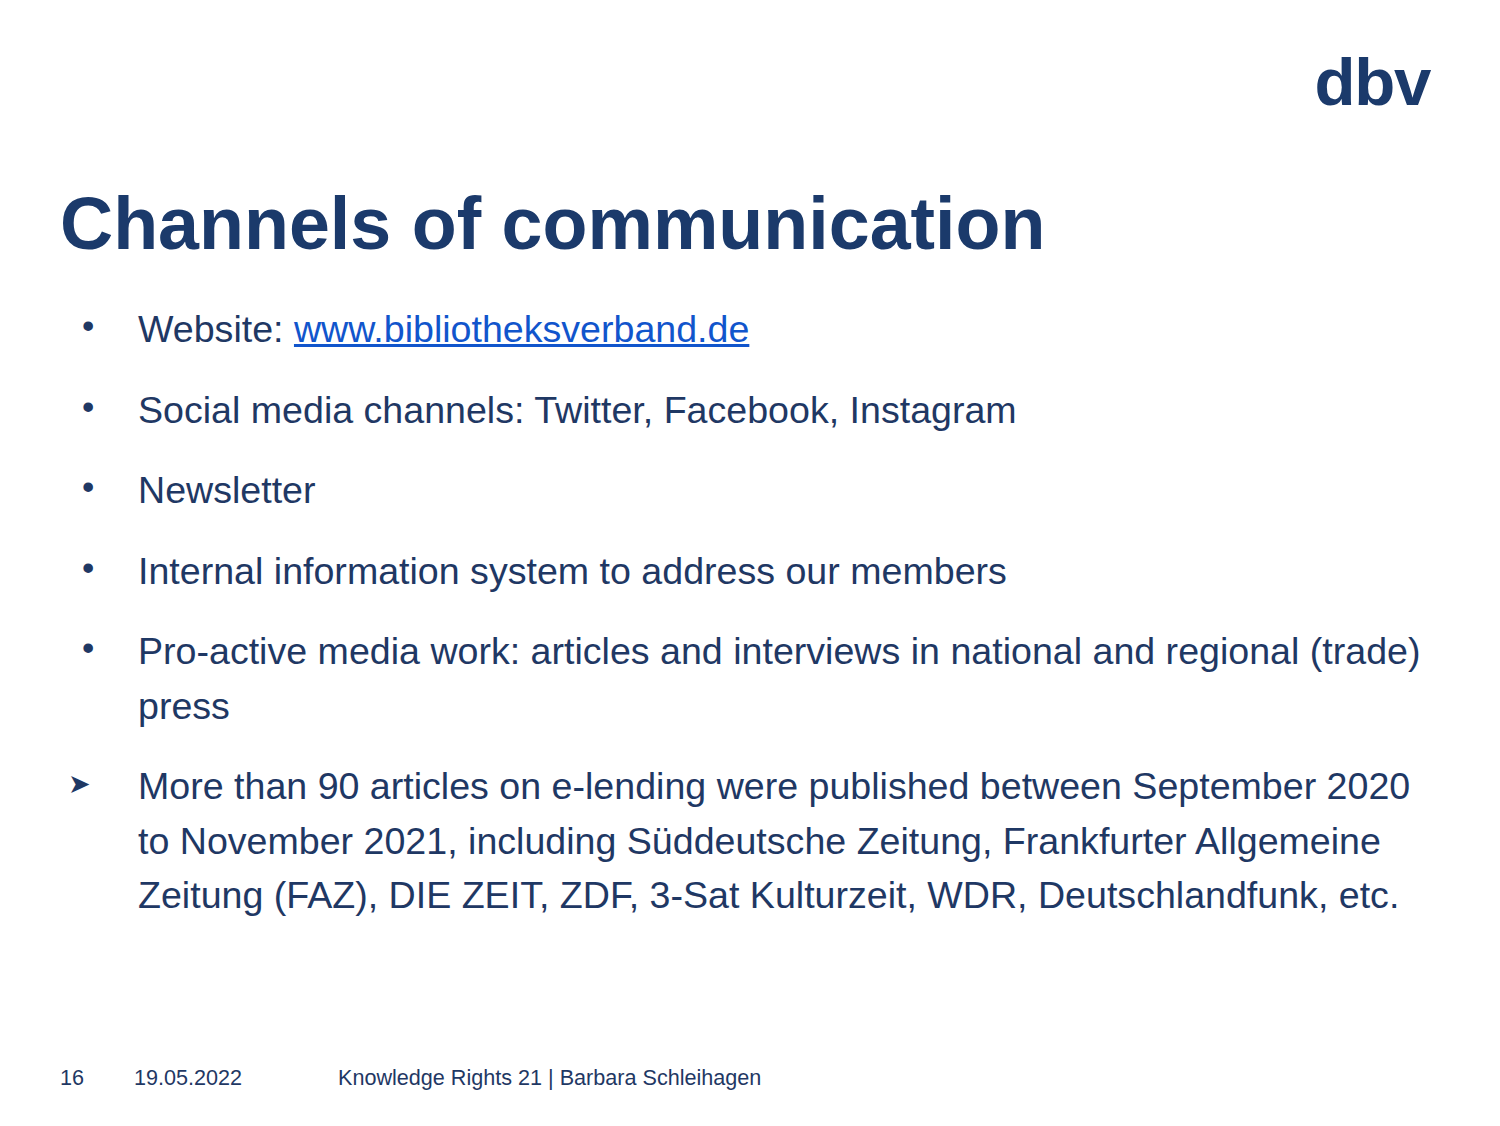dbv
Channels of communication
Website: www.bibliotheksverband.de
Social media channels: Twitter, Facebook, Instagram
Newsletter
Internal information system to address our members
Pro-active media work: articles and interviews in national and regional (trade) press
More than 90 articles on e-lending were published between September 2020 to November 2021, including Süddeutsche Zeitung, Frankfurter Allgemeine Zeitung (FAZ), DIE ZEIT, ZDF, 3-Sat Kulturzeit, WDR, Deutschlandfunk, etc.
16 19.05.2022 Knowledge Rights 21 | Barbara Schleihagen